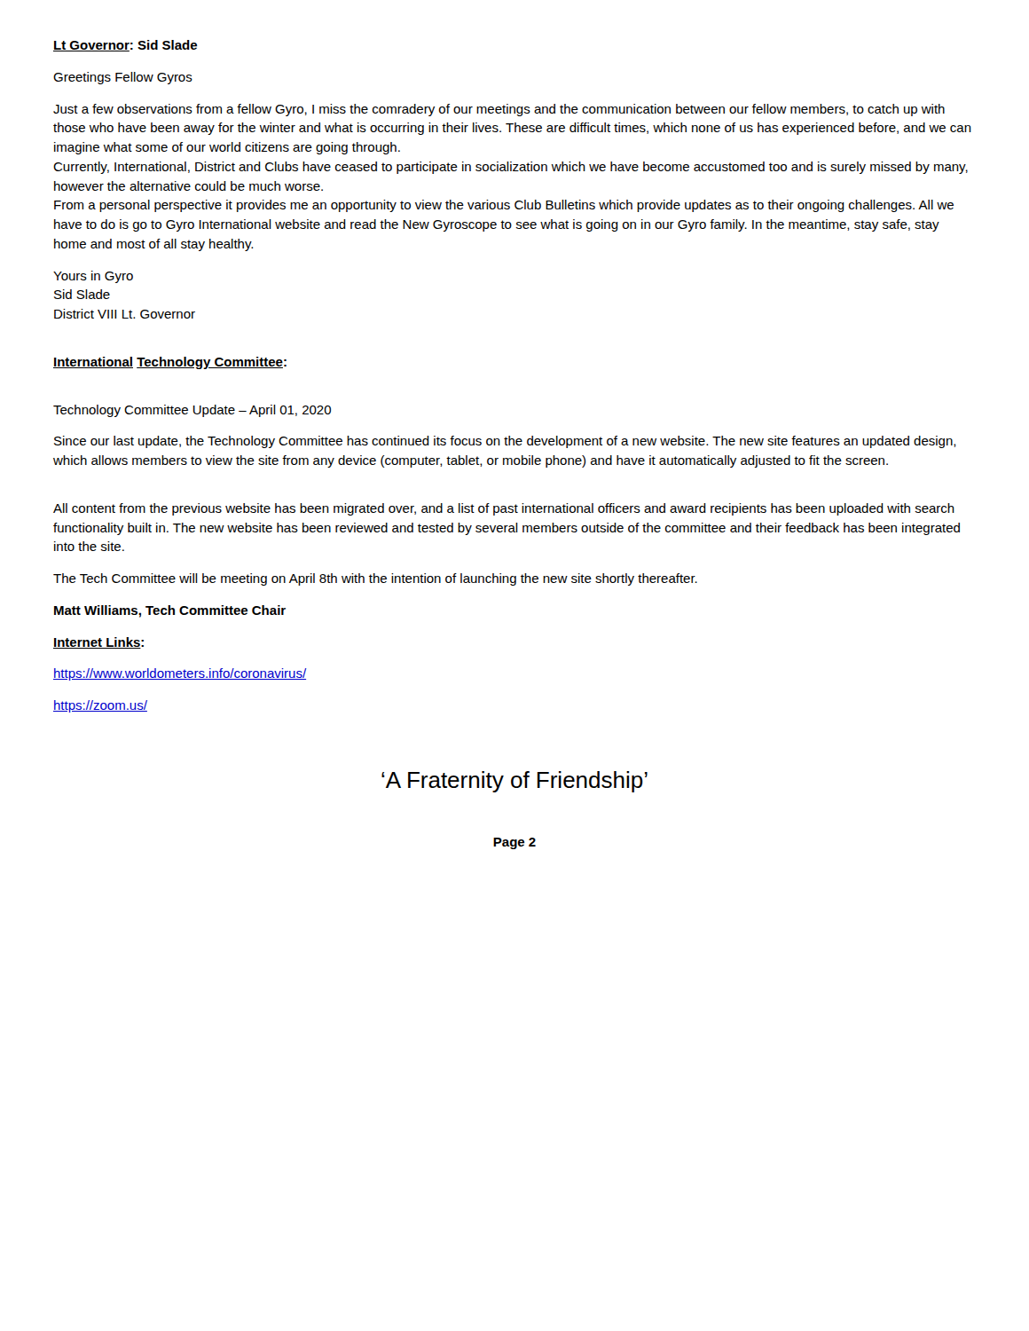Lt Governor: Sid Slade
Greetings Fellow Gyros
Just a few observations from a fellow Gyro, I miss the comradery of our meetings and the communication between our fellow members, to catch up with those who have been away for the winter and what is occurring in their lives. These are difficult times, which none of us has experienced before, and we can imagine what some of our world citizens are going through.
Currently, International, District and Clubs have ceased to participate in socialization which we have become accustomed too and is surely missed by many, however the alternative could be much worse.
From a personal perspective it provides me an opportunity to view the various Club Bulletins which provide updates as to their ongoing challenges. All we have to do is go to Gyro International website and read the New Gyroscope to see what is going on in our Gyro family. In the meantime, stay safe, stay home and most of all stay healthy.
Yours in Gyro
Sid Slade
District VIII Lt. Governor
International Technology Committee:
Technology Committee Update – April 01, 2020
Since our last update, the Technology Committee has continued its focus on the development of a new website. The new site features an updated design, which allows members to view the site from any device (computer, tablet, or mobile phone) and have it automatically adjusted to fit the screen.
All content from the previous website has been migrated over, and a list of past international officers and award recipients has been uploaded with search functionality built in. The new website has been reviewed and tested by several members outside of the committee and their feedback has been integrated into the site.
The Tech Committee will be meeting on April 8th with the intention of launching the new site shortly thereafter.
Matt Williams, Tech Committee Chair
Internet Links:
https://www.worldometers.info/coronavirus/
https://zoom.us/
‘A Fraternity of Friendship’
Page 2